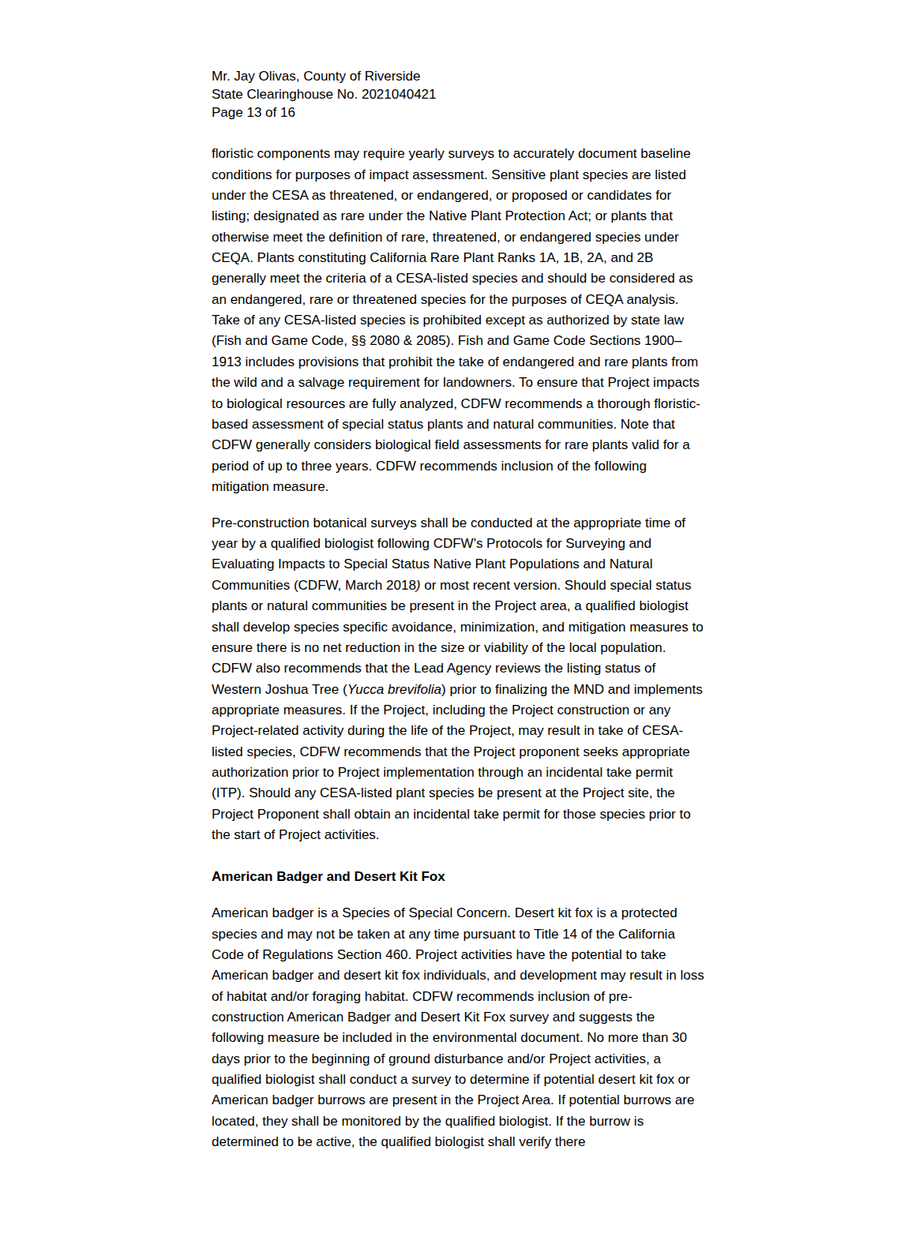Mr. Jay Olivas, County of Riverside
State Clearinghouse No. 2021040421
Page 13 of 16
floristic components may require yearly surveys to accurately document baseline conditions for purposes of impact assessment. Sensitive plant species are listed under the CESA as threatened, or endangered, or proposed or candidates for listing; designated as rare under the Native Plant Protection Act; or plants that otherwise meet the definition of rare, threatened, or endangered species under CEQA. Plants constituting California Rare Plant Ranks 1A, 1B, 2A, and 2B generally meet the criteria of a CESA-listed species and should be considered as an endangered, rare or threatened species for the purposes of CEQA analysis. Take of any CESA-listed species is prohibited except as authorized by state law (Fish and Game Code, §§ 2080 & 2085). Fish and Game Code Sections 1900–1913 includes provisions that prohibit the take of endangered and rare plants from the wild and a salvage requirement for landowners. To ensure that Project impacts to biological resources are fully analyzed, CDFW recommends a thorough floristic-based assessment of special status plants and natural communities. Note that CDFW generally considers biological field assessments for rare plants valid for a period of up to three years. CDFW recommends inclusion of the following mitigation measure.
Pre-construction botanical surveys shall be conducted at the appropriate time of year by a qualified biologist following CDFW's Protocols for Surveying and Evaluating Impacts to Special Status Native Plant Populations and Natural Communities (CDFW, March 2018) or most recent version. Should special status plants or natural communities be present in the Project area, a qualified biologist shall develop species specific avoidance, minimization, and mitigation measures to ensure there is no net reduction in the size or viability of the local population. CDFW also recommends that the Lead Agency reviews the listing status of Western Joshua Tree (Yucca brevifolia) prior to finalizing the MND and implements appropriate measures. If the Project, including the Project construction or any Project-related activity during the life of the Project, may result in take of CESA-listed species, CDFW recommends that the Project proponent seeks appropriate authorization prior to Project implementation through an incidental take permit (ITP). Should any CESA-listed plant species be present at the Project site, the Project Proponent shall obtain an incidental take permit for those species prior to the start of Project activities.
American Badger and Desert Kit Fox
American badger is a Species of Special Concern. Desert kit fox is a protected species and may not be taken at any time pursuant to Title 14 of the California Code of Regulations Section 460. Project activities have the potential to take American badger and desert kit fox individuals, and development may result in loss of habitat and/or foraging habitat. CDFW recommends inclusion of pre-construction American Badger and Desert Kit Fox survey and suggests the following measure be included in the environmental document. No more than 30 days prior to the beginning of ground disturbance and/or Project activities, a qualified biologist shall conduct a survey to determine if potential desert kit fox or American badger burrows are present in the Project Area. If potential burrows are located, they shall be monitored by the qualified biologist. If the burrow is determined to be active, the qualified biologist shall verify there